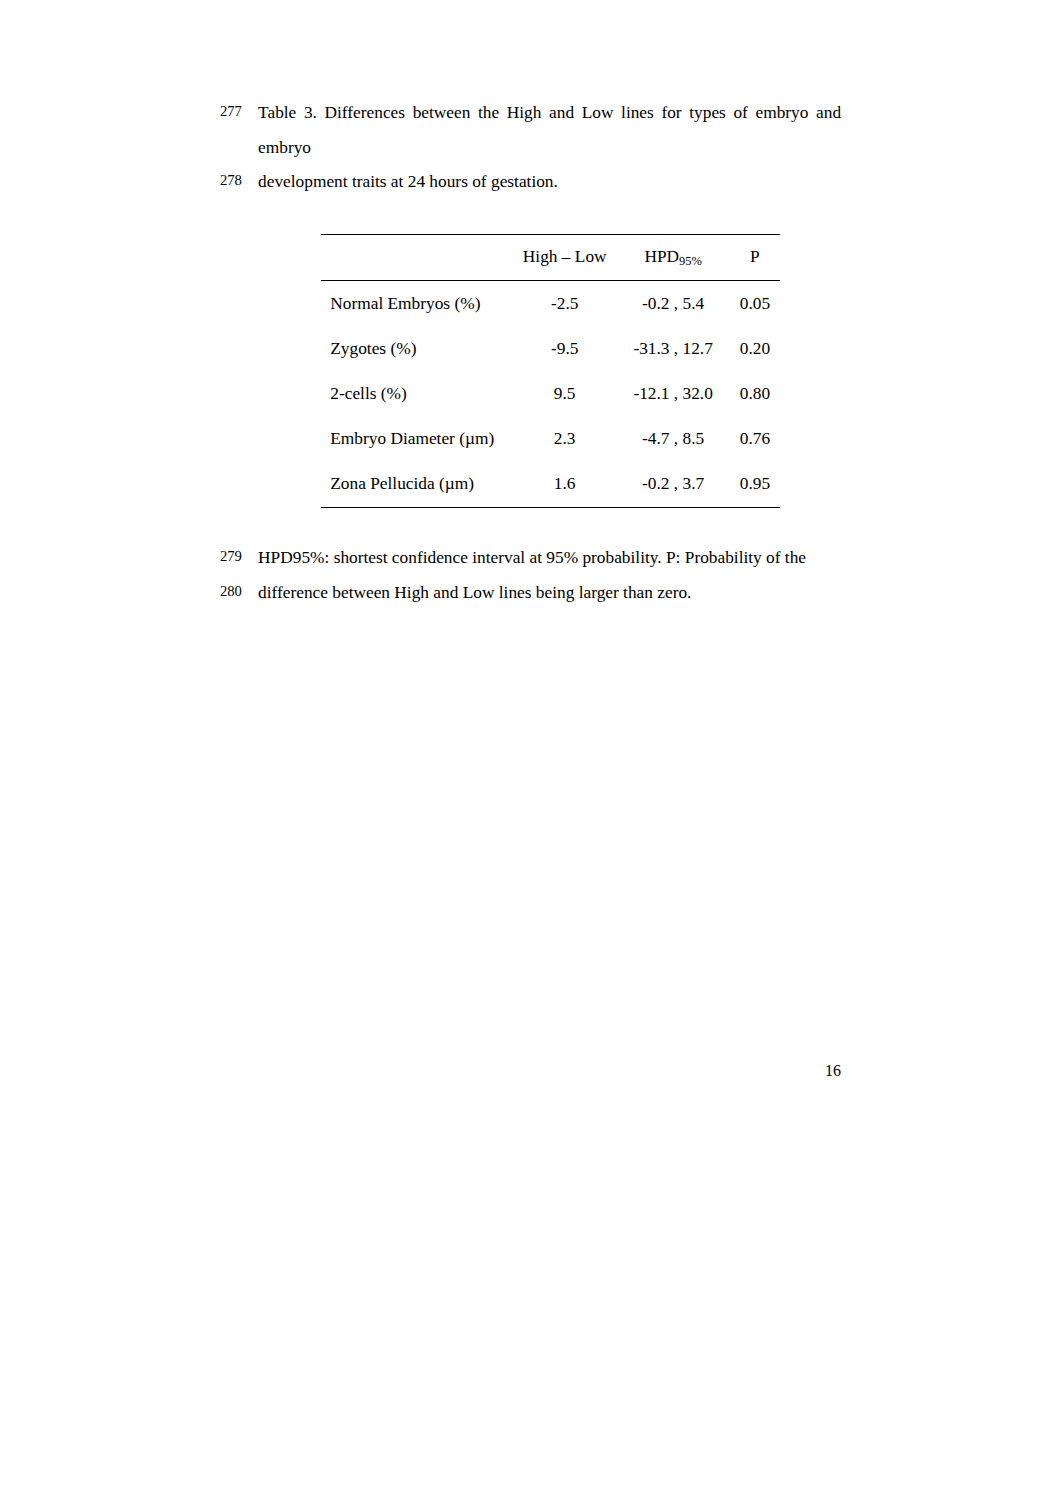277
Table 3. Differences between the High and Low lines for types of embryo and embryo
278
development traits at 24 hours of gestation.
| | High – Low | HPD 95% | P |
| --- | --- | --- | --- |
| Normal Embryos (%) | -2.5 | -0.2 , 5.4 | 0.05 |
| Zygotes (%) | -9.5 | -31.3 , 12.7 | 0.20 |
| 2-cells (%) | 9.5 | -12.1 , 32.0 | 0.80 |
| Embryo Diameter (µm) | 2.3 | -4.7 , 8.5 | 0.76 |
| Zona Pellucida (µm) | 1.6 | -0.2 , 3.7 | 0.95 |
279
HPD95%: shortest confidence interval at 95% probability. P: Probability of the
280
difference between High and Low lines being larger than zero.
16